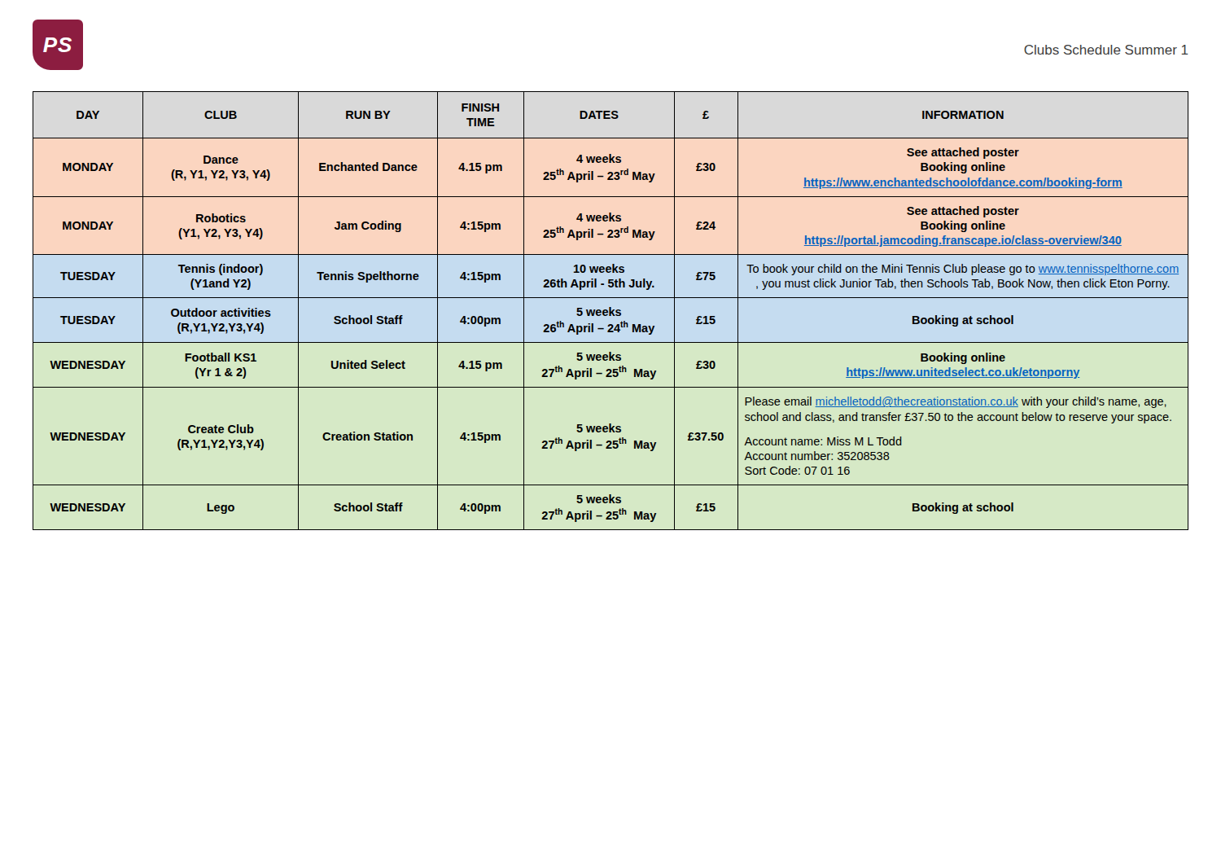Clubs Schedule Summer 1
| DAY | CLUB | RUN BY | FINISH TIME | DATES | £ | INFORMATION |
| --- | --- | --- | --- | --- | --- | --- |
| MONDAY | Dance (R, Y1, Y2, Y3, Y4) | Enchanted Dance | 4.15 pm | 4 weeks 25 th April – 23 rd May | £30 | See attached poster Booking online https://www.enchantedschoolofdance.com/booking-form |
| MONDAY | Robotics (Y1, Y2, Y3, Y4) | Jam Coding | 4:15pm | 4 weeks 25 th April – 23 rd May | £24 | See attached poster Booking online https://portal.jamcoding.franscape.io/class-overview/340 |
| TUESDAY | Tennis (indoor) (Y1and Y2) | Tennis Spelthorne | 4:15pm | 10 weeks 26th April - 5th July. | £75 | To book your child on the Mini Tennis Club please go to www.tennisspelthorne.com , you must click Junior Tab, then Schools Tab, Book Now, then click Eton Porny. |
| TUESDAY | Outdoor activities (R,Y1,Y2,Y3,Y4) | School Staff | 4:00pm | 5 weeks 26 th April – 24 th May | £15 | Booking at school |
| WEDNESDAY | Football KS1 (Yr 1 & 2) | United Select | 4.15 pm | 5 weeks 27 th April – 25 th May | £30 | Booking online https://www.unitedselect.co.uk/etonporny |
| WEDNESDAY | Create Club (R,Y1,Y2,Y3,Y4) | Creation Station | 4:15pm | 5 weeks 27 th April – 25 th May | £37.50 | Please email michelletodd@thecreationstation.co.uk with your child’s name, age, school and class, and transfer £37.50 to the account below to reserve your space. Account name: Miss M L Todd Account number: 35208538 Sort Code: 07 01 16 |
| WEDNESDAY | Lego | School Staff | 4:00pm | 5 weeks 27 th April – 25 th May | £15 | Booking at school |